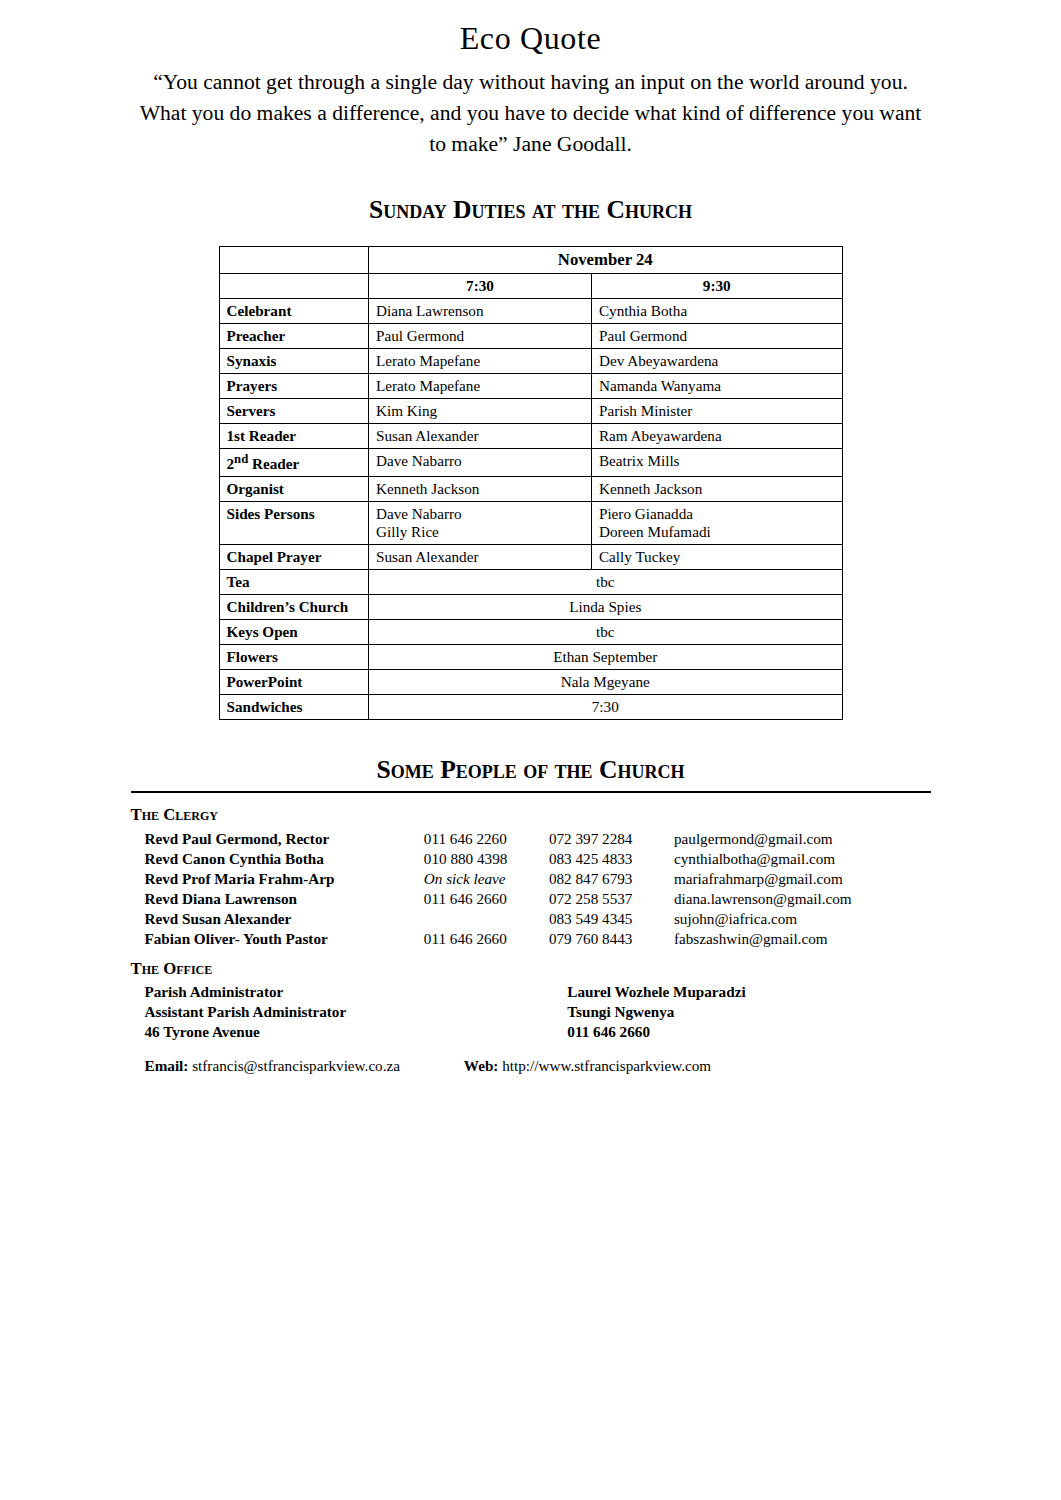Eco Quote
“You cannot get through a single day without having an input on the world around you. What you do makes a difference, and you have to decide what kind of difference you want to make” Jane Goodall.
Sunday Duties at the Church
| | November 24 |
| | 7:30 | 9:30 |
| Celebrant | Diana Lawrenson | Cynthia Botha |
| Preacher | Paul Germond | Paul Germond |
| Synaxis | Lerato Mapefane | Dev Abeyawardena |
| Prayers | Lerato Mapefane | Namanda Wanyama |
| Servers | Kim King | Parish Minister |
| 1st Reader | Susan Alexander | Ram Abeyawardena |
| 2 nd Reader | Dave Nabarro | Beatrix Mills |
| Organist | Kenneth Jackson | Kenneth Jackson |
| Sides Persons | Dave Nabarro Gilly Rice | Piero Gianadda Doreen Mufamadi |
| Chapel Prayer | Susan Alexander | Cally Tuckey |
| Tea | tbc |
| Children’s Church | Linda Spies |
| Keys Open | tbc |
| Flowers | Ethan September |
| PowerPoint | Nala Mgeyane |
| Sandwiches | 7:30 |
Some People of the Church
The Clergy
| Revd Paul Germond, Rector | 011 646 2260 | 072 397 2284 | paulgermond@gmail.com |
| Revd Canon Cynthia Botha | 010 880 4398 | 083 425 4833 | cynthialbotha@gmail.com |
| Revd Prof Maria Frahm-Arp | On sick leave | 082 847 6793 | mariafrahmarp@gmail.com |
| Revd Diana Lawrenson | 011 646 2660 | 072 258 5537 | diana.lawrenson@gmail.com |
| Revd Susan Alexander | | 083 549 4345 | sujohn@iafrica.com |
| Fabian Oliver- Youth Pastor | 011 646 2660 | 079 760 8443 | fabszashwin@gmail.com |
The Office
| Parish Administrator | Laurel Wozhele Muparadzi |
| Assistant Parish Administrator | Tsungi Ngwenya |
| 46 Tyrone Avenue | 011 646 2660 |
Email: stfrancis@stfrancisparkview.co.za Web: http://www.stfrancisparkview.com